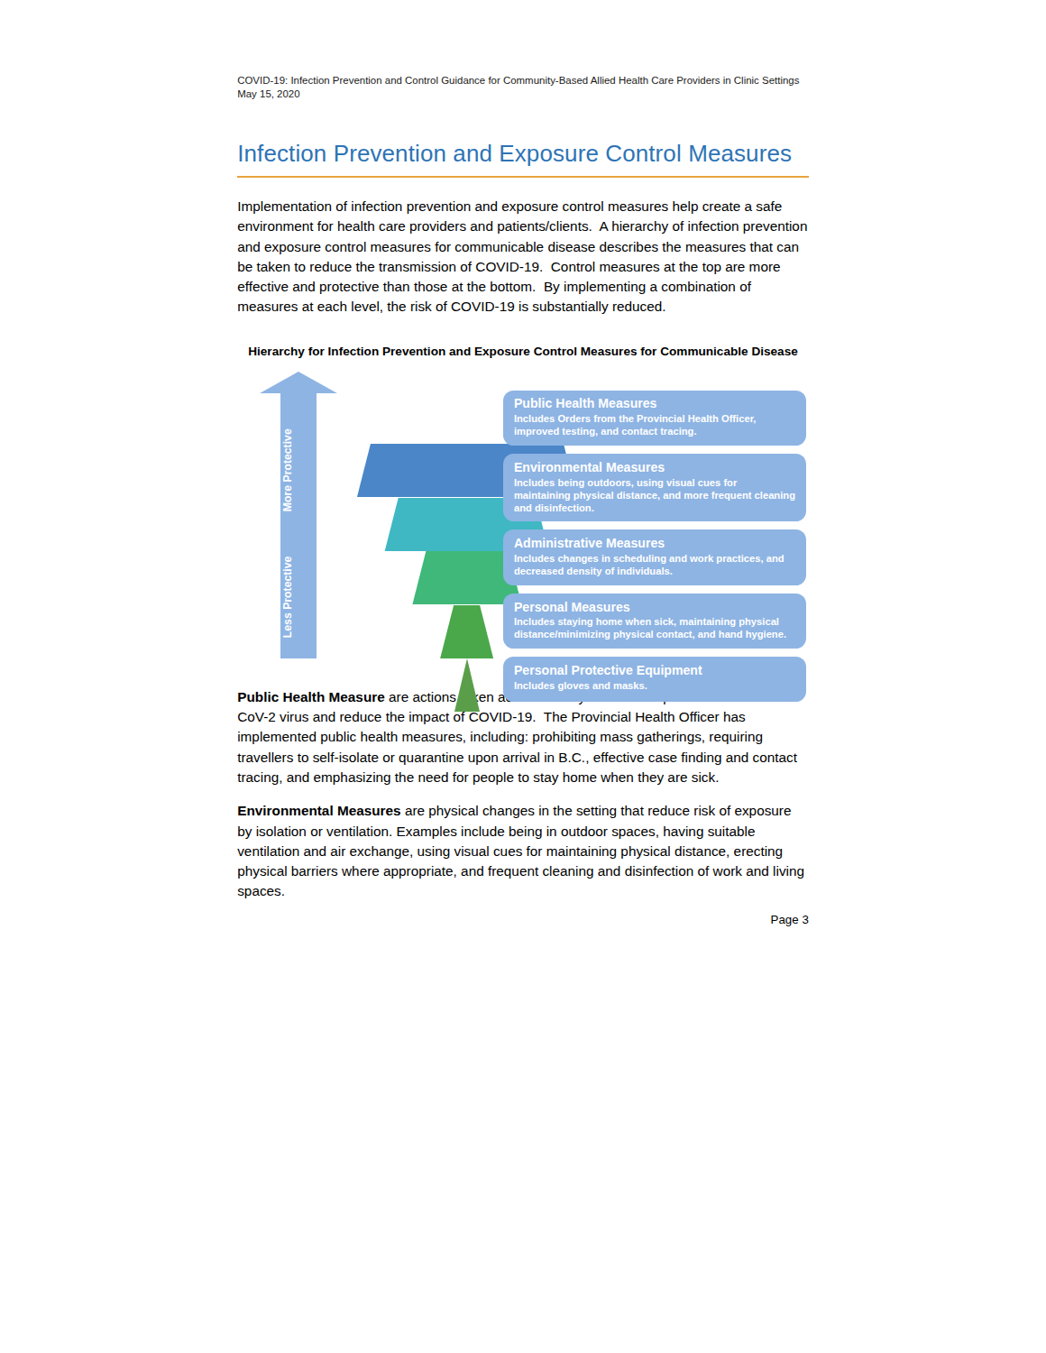COVID-19: Infection Prevention and Control Guidance for Community-Based Allied Health Care Providers in Clinic Settings
May 15, 2020
Infection Prevention and Exposure Control Measures
Implementation of infection prevention and exposure control measures help create a safe environment for health care providers and patients/clients. A hierarchy of infection prevention and exposure control measures for communicable disease describes the measures that can be taken to reduce the transmission of COVID-19. Control measures at the top are more effective and protective than those at the bottom. By implementing a combination of measures at each level, the risk of COVID-19 is substantially reduced.
Hierarchy for Infection Prevention and Exposure Control Measures for Communicable Disease
More Protective
Less Protective
Public Health Measures
Includes Orders from the Provincial Health Officer, improved testing, and contact tracing.
Environmental Measures
Includes being outdoors, using visual cues for maintaining physical distance, and more frequent cleaning and disinfection.
Administrative Measures
Includes changes in scheduling and work practices, and decreased density of individuals.
Personal Measures
Includes staying home when sick, maintaining physical distance/minimizing physical contact, and hand hygiene.
Personal Protective Equipment
Includes gloves and masks.
Public Health Measure are actions taken across society to limit the spread of the SARS-CoV-2 virus and reduce the impact of COVID-19. The Provincial Health Officer has implemented public health measures, including: prohibiting mass gatherings, requiring travellers to self-isolate or quarantine upon arrival in B.C., effective case finding and contact tracing, and emphasizing the need for people to stay home when they are sick.
Environmental Measures are physical changes in the setting that reduce risk of exposure by isolation or ventilation. Examples include being in outdoor spaces, having suitable ventilation and air exchange, using visual cues for maintaining physical distance, erecting physical barriers where appropriate, and frequent cleaning and disinfection of work and living spaces.
Page 3